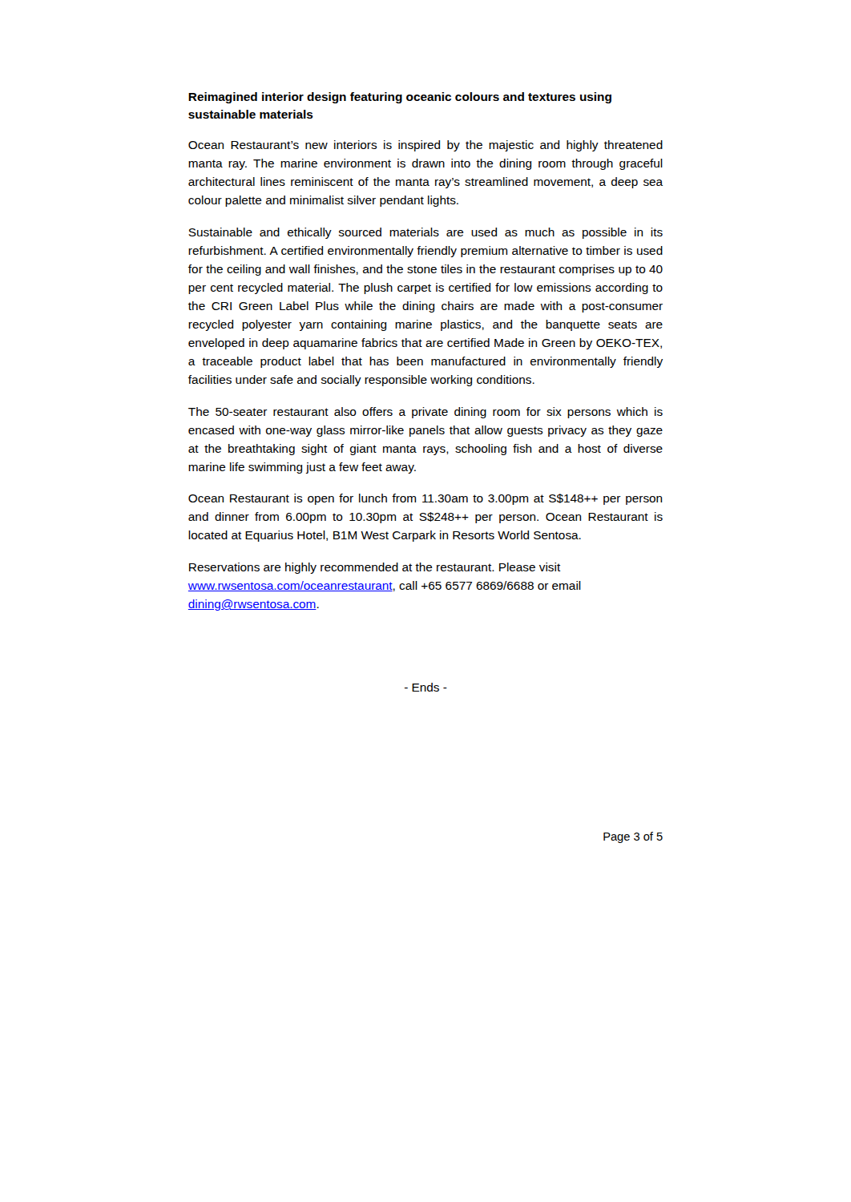Reimagined interior design featuring oceanic colours and textures using sustainable materials
Ocean Restaurant’s new interiors is inspired by the majestic and highly threatened manta ray. The marine environment is drawn into the dining room through graceful architectural lines reminiscent of the manta ray’s streamlined movement, a deep sea colour palette and minimalist silver pendant lights.
Sustainable and ethically sourced materials are used as much as possible in its refurbishment. A certified environmentally friendly premium alternative to timber is used for the ceiling and wall finishes, and the stone tiles in the restaurant comprises up to 40 per cent recycled material. The plush carpet is certified for low emissions according to the CRI Green Label Plus while the dining chairs are made with a post-consumer recycled polyester yarn containing marine plastics, and the banquette seats are enveloped in deep aquamarine fabrics that are certified Made in Green by OEKO-TEX, a traceable product label that has been manufactured in environmentally friendly facilities under safe and socially responsible working conditions.
The 50-seater restaurant also offers a private dining room for six persons which is encased with one-way glass mirror-like panels that allow guests privacy as they gaze at the breathtaking sight of giant manta rays, schooling fish and a host of diverse marine life swimming just a few feet away.
Ocean Restaurant is open for lunch from 11.30am to 3.00pm at S$148++ per person and dinner from 6.00pm to 10.30pm at S$248++ per person. Ocean Restaurant is located at Equarius Hotel, B1M West Carpark in Resorts World Sentosa.
Reservations are highly recommended at the restaurant. Please visit
www.rwsentosa.com/oceanrestaurant, call +65 6577 6869/6688 or email dining@rwsentosa.com.
- Ends -
Page 3 of 5